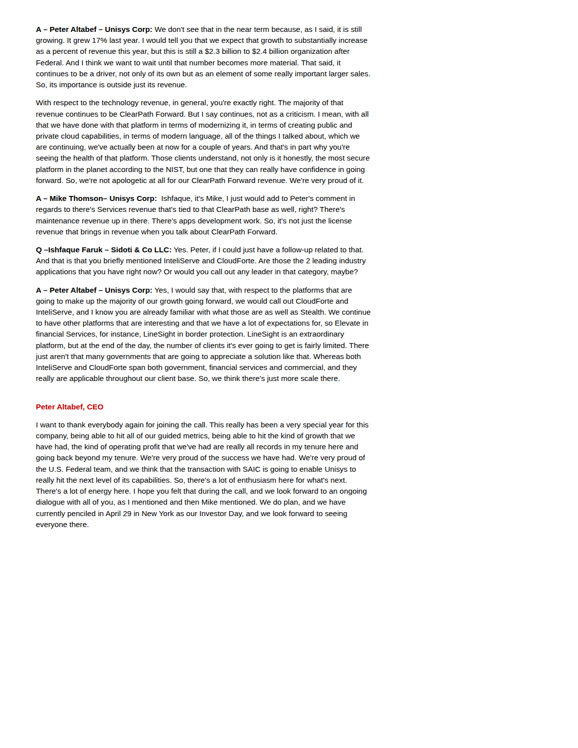A – Peter Altabef – Unisys Corp: We don't see that in the near term because, as I said, it is still growing. It grew 17% last year. I would tell you that we expect that growth to substantially increase as a percent of revenue this year, but this is still a $2.3 billion to $2.4 billion organization after Federal. And I think we want to wait until that number becomes more material. That said, it continues to be a driver, not only of its own but as an element of some really important larger sales. So, its importance is outside just its revenue.
With respect to the technology revenue, in general, you're exactly right. The majority of that revenue continues to be ClearPath Forward. But I say continues, not as a criticism. I mean, with all that we have done with that platform in terms of modernizing it, in terms of creating public and private cloud capabilities, in terms of modern language, all of the things I talked about, which we are continuing, we've actually been at now for a couple of years. And that's in part why you're seeing the health of that platform. Those clients understand, not only is it honestly, the most secure platform in the planet according to the NIST, but one that they can really have confidence in going forward. So, we're not apologetic at all for our ClearPath Forward revenue. We're very proud of it.
A – Mike Thomson– Unisys Corp: Ishfaque, it's Mike, I just would add to Peter's comment in regards to there's Services revenue that's tied to that ClearPath base as well, right? There's maintenance revenue up in there. There's apps development work. So, it's not just the license revenue that brings in revenue when you talk about ClearPath Forward.
Q –Ishfaque Faruk – Sidoti & Co LLC: Yes. Peter, if I could just have a follow-up related to that. And that is that you briefly mentioned InteliServe and CloudForte. Are those the 2 leading industry applications that you have right now? Or would you call out any leader in that category, maybe?
A – Peter Altabef – Unisys Corp: Yes, I would say that, with respect to the platforms that are going to make up the majority of our growth going forward, we would call out CloudForte and InteliServe, and I know you are already familiar with what those are as well as Stealth. We continue to have other platforms that are interesting and that we have a lot of expectations for, so Elevate in financial Services, for instance, LineSight in border protection. LineSight is an extraordinary platform, but at the end of the day, the number of clients it's ever going to get is fairly limited. There just aren't that many governments that are going to appreciate a solution like that. Whereas both InteliServe and CloudForte span both government, financial services and commercial, and they really are applicable throughout our client base. So, we think there's just more scale there.
Peter Altabef, CEO
I want to thank everybody again for joining the call. This really has been a very special year for this company, being able to hit all of our guided metrics, being able to hit the kind of growth that we have had, the kind of operating profit that we've had are really all records in my tenure here and going back beyond my tenure. We're very proud of the success we have had. We're very proud of the U.S. Federal team, and we think that the transaction with SAIC is going to enable Unisys to really hit the next level of its capabilities. So, there's a lot of enthusiasm here for what's next. There's a lot of energy here. I hope you felt that during the call, and we look forward to an ongoing dialogue with all of you, as I mentioned and then Mike mentioned. We do plan, and we have currently penciled in April 29 in New York as our Investor Day, and we look forward to seeing everyone there.